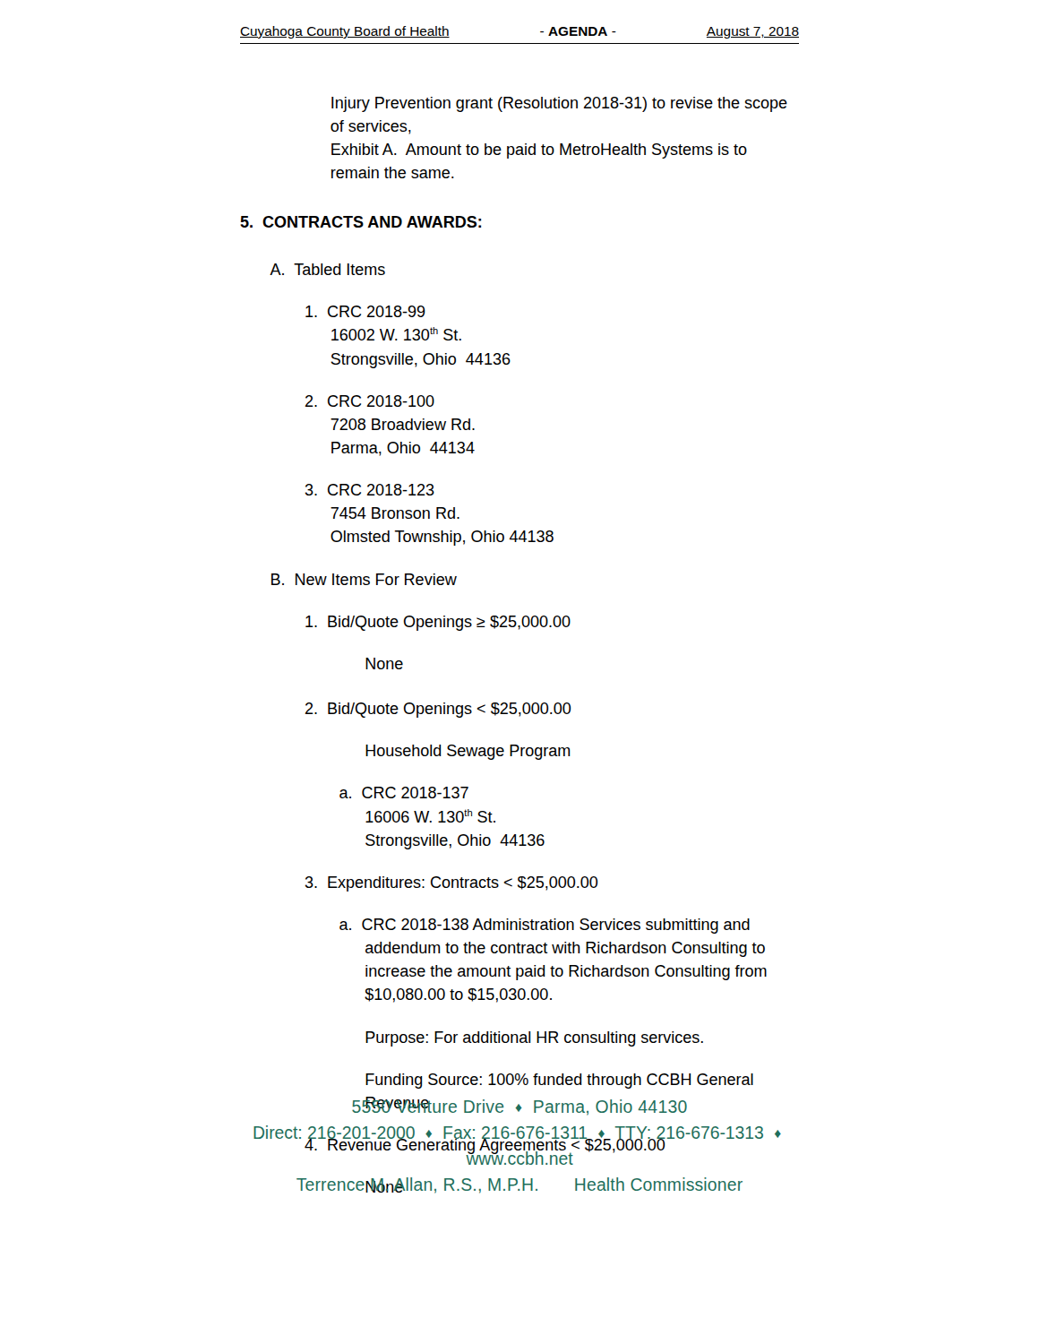Cuyahoga County Board of Health - AGENDA - August 7, 2018
Injury Prevention grant (Resolution 2018-31) to revise the scope of services,
Exhibit A. Amount to be paid to MetroHealth Systems is to remain the same.
5. CONTRACTS AND AWARDS:
A. Tabled Items
1. CRC 2018-99 16002 W. 130th St. Strongsville, Ohio 44136
2. CRC 2018-100 7208 Broadview Rd. Parma, Ohio 44134
3. CRC 2018-123 7454 Bronson Rd. Olmsted Township, Ohio 44138
B. New Items For Review
1. Bid/Quote Openings ≥ $25,000.00
None
2. Bid/Quote Openings < $25,000.00
Household Sewage Program
a. CRC 2018-137 16006 W. 130th St. Strongsville, Ohio 44136
3. Expenditures: Contracts < $25,000.00
a. CRC 2018-138 Administration Services submitting and addendum to the contract with Richardson Consulting to increase the amount paid to Richardson Consulting from $10,080.00 to $15,030.00.
Purpose: For additional HR consulting services.
Funding Source: 100% funded through CCBH General Revenue
4. Revenue Generating Agreements < $25,000.00
None
5550 Venture Drive ♦ Parma, Ohio 44130
Direct: 216-201-2000 ♦ Fax: 216-676-1311 ♦ TTY: 216-676-1313 ♦ www.ccbh.net
Terrence M. Allan, R.S., M.P.H. Health Commissioner